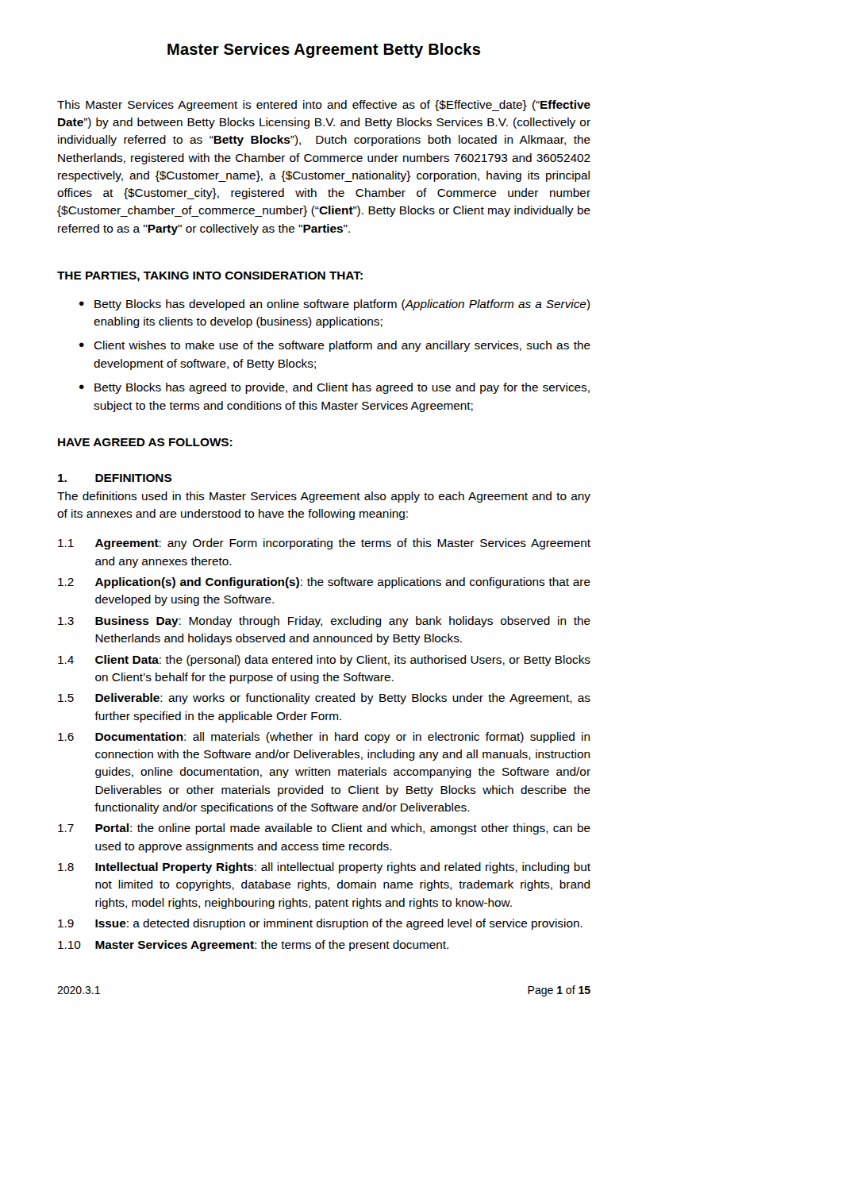Master Services Agreement Betty Blocks
This Master Services Agreement is entered into and effective as of {$Effective_date} (“Effective Date”) by and between Betty Blocks Licensing B.V. and Betty Blocks Services B.V. (collectively or individually referred to as “Betty Blocks”), Dutch corporations both located in Alkmaar, the Netherlands, registered with the Chamber of Commerce under numbers 76021793 and 36052402 respectively, and {$Customer_name}, a {$Customer_nationality} corporation, having its principal offices at {$Customer_city}, registered with the Chamber of Commerce under number {$Customer_chamber_of_commerce_number} (“Client”). Betty Blocks or Client may individually be referred to as a "Party" or collectively as the "Parties".
THE PARTIES, TAKING INTO CONSIDERATION THAT:
Betty Blocks has developed an online software platform (Application Platform as a Service) enabling its clients to develop (business) applications;
Client wishes to make use of the software platform and any ancillary services, such as the development of software, of Betty Blocks;
Betty Blocks has agreed to provide, and Client has agreed to use and pay for the services, subject to the terms and conditions of this Master Services Agreement;
HAVE AGREED AS FOLLOWS:
1. DEFINITIONS
The definitions used in this Master Services Agreement also apply to each Agreement and to any of its annexes and are understood to have the following meaning:
1.1
Agreement: any Order Form incorporating the terms of this Master Services Agreement and any annexes thereto.
1.2
Application(s) and Configuration(s): the software applications and configurations that are developed by using the Software.
1.3
Business Day: Monday through Friday, excluding any bank holidays observed in the Netherlands and holidays observed and announced by Betty Blocks.
1.4
Client Data: the (personal) data entered into by Client, its authorised Users, or Betty Blocks on Client’s behalf for the purpose of using the Software.
1.5
Deliverable: any works or functionality created by Betty Blocks under the Agreement, as further specified in the applicable Order Form.
1.6
Documentation: all materials (whether in hard copy or in electronic format) supplied in connection with the Software and/or Deliverables, including any and all manuals, instruction guides, online documentation, any written materials accompanying the Software and/or Deliverables or other materials provided to Client by Betty Blocks which describe the functionality and/or specifications of the Software and/or Deliverables.
1.7
Portal: the online portal made available to Client and which, amongst other things, can be used to approve assignments and access time records.
1.8
Intellectual Property Rights: all intellectual property rights and related rights, including but not limited to copyrights, database rights, domain name rights, trademark rights, brand rights, model rights, neighbouring rights, patent rights and rights to know-how.
1.9
Issue: a detected disruption or imminent disruption of the agreed level of service provision.
1.10
Master Services Agreement: the terms of the present document.
2020.3.1 Page 1 of 15